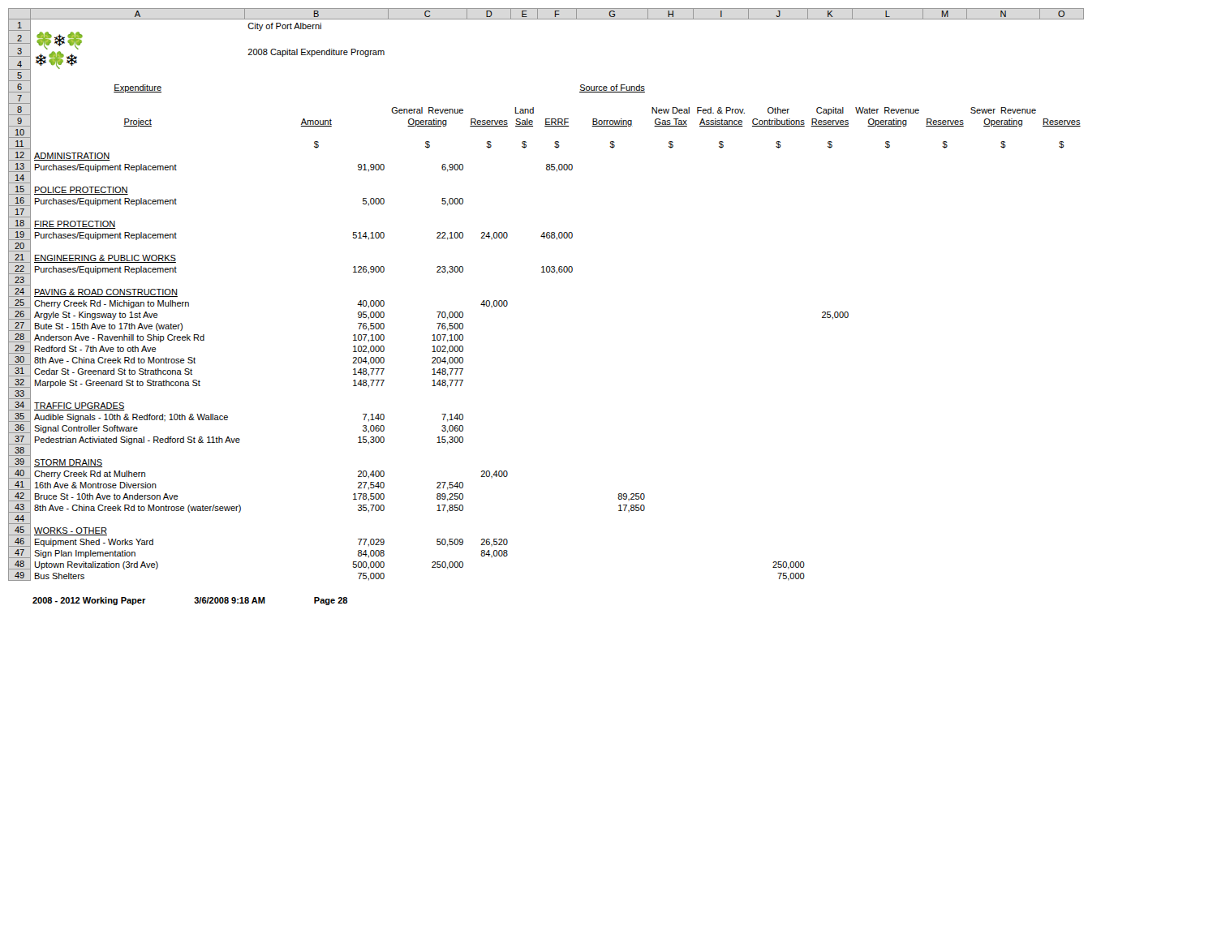| | A | B | C | D | E | F | G | H | I | J | K | L | M | N | O |
| --- | --- | --- | --- | --- | --- | --- | --- | --- | --- | --- | --- | --- | --- | --- | --- |
| 1 | | City of Port Alberni | | | | | | | | | | | | |
| 2 | 🍀❄🍀 ❄🍀❄ | | | | | | | | | | | | | |
| 3 | 2008 Capital Expenditure Program | | | | | | | | | | | | |
| 4 | | | | | | | | | | | | | |
| 5 | | | | | | | | | | | | | | |
| 6 | Expenditure | | | | | | Source of Funds | | | | | | | | |
| 7 | | | | | | | | | | | | | | |
| 8 | | | General Revenue | | Land | | | New Deal | Fed. & Prov. | Other | Capital | Water Revenue | | Sewer Revenue | |
| 9 | Project | Amount | Operating | Reserves | Sale | ERRF | Borrowing | Gas Tax | Assistance | Contributions | Reserves | Operating | Reserves | Operating | Reserves |
| 10 | | | | | | | | | | | | | | | |
| 11 | | $ | $ | $ | $ | $ | $ | $ | $ | $ | $ | $ | $ | $ | $ |
| 12 | ADMINISTRATION | | | | | | | | | | | | | | |
| 13 | Purchases/Equipment Replacement | 91,900 | 6,900 | | | 85,000 | | | | | | | | | |
| 14 | | | | | | | | | | | | | | | |
| 15 | POLICE PROTECTION | | | | | | | | | | | | | | |
| 16 | Purchases/Equipment Replacement | 5,000 | 5,000 | | | | | | | | | | | | |
| 17 | | | | | | | | | | | | | | | |
| 18 | FIRE PROTECTION | | | | | | | | | | | | | | |
| 19 | Purchases/Equipment Replacement | 514,100 | 22,100 | 24,000 | | 468,000 | | | | | | | | | |
| 20 | | | | | | | | | | | | | | | |
| 21 | ENGINEERING & PUBLIC WORKS | | | | | | | | | | | | | | |
| 22 | Purchases/Equipment Replacement | 126,900 | 23,300 | | | 103,600 | | | | | | | | | |
| 23 | | | | | | | | | | | | | | | |
| 24 | PAVING & ROAD CONSTRUCTION | | | | | | | | | | | | | | |
| 25 | Cherry Creek Rd - Michigan to Mulhern | 40,000 | | 40,000 | | | | | | | | | | | |
| 26 | Argyle St - Kingsway to 1st Ave | 95,000 | 70,000 | | | | | | | | 25,000 | | | | |
| 27 | Bute St - 15th Ave to 17th Ave (water) | 76,500 | 76,500 | | | | | | | | | | | | |
| 28 | Anderson Ave - Ravenhill to Ship Creek Rd | 107,100 | 107,100 | | | | | | | | | | | | |
| 29 | Redford St - 7th Ave to oth Ave | 102,000 | 102,000 | | | | | | | | | | | | |
| 30 | 8th Ave - China Creek Rd to Montrose St | 204,000 | 204,000 | | | | | | | | | | | | |
| 31 | Cedar St - Greenard St to Strathcona St | 148,777 | 148,777 | | | | | | | | | | | | |
| 32 | Marpole St - Greenard St to Strathcona St | 148,777 | 148,777 | | | | | | | | | | | | |
| 33 | | | | | | | | | | | | | | | |
| 34 | TRAFFIC UPGRADES | | | | | | | | | | | | | | |
| 35 | Audible Signals - 10th & Redford; 10th & Wallace | 7,140 | 7,140 | | | | | | | | | | | | |
| 36 | Signal Controller Software | 3,060 | 3,060 | | | | | | | | | | | | |
| 37 | Pedestrian Activiated Signal - Redford St & 11th Ave | 15,300 | 15,300 | | | | | | | | | | | | |
| 38 | | | | | | | | | | | | | | | |
| 39 | STORM DRAINS | | | | | | | | | | | | | | |
| 40 | Cherry Creek Rd at Mulhern | 20,400 | | 20,400 | | | | | | | | | | | |
| 41 | 16th Ave & Montrose Diversion | 27,540 | 27,540 | | | | | | | | | | | | |
| 42 | Bruce St - 10th Ave to Anderson Ave | 178,500 | 89,250 | | | | 89,250 | | | | | | | | |
| 43 | 8th Ave - China Creek Rd to Montrose (water/sewer) | 35,700 | 17,850 | | | | 17,850 | | | | | | | | |
| 44 | | | | | | | | | | | | | | | |
| 45 | WORKS - OTHER | | | | | | | | | | | | | | |
| 46 | Equipment Shed - Works Yard | 77,029 | 50,509 | 26,520 | | | | | | | | | | | |
| 47 | Sign Plan Implementation | 84,008 | | 84,008 | | | | | | | | | | | |
| 48 | Uptown Revitalization (3rd Ave) | 500,000 | 250,000 | | | | | | | 250,000 | | | | | |
| 49 | Bus Shelters | 75,000 | | | | | | | | 75,000 | | | | | |
| 2008 - 2012 Working Paper | 3/6/2008 9:18 AM | Page 28 |